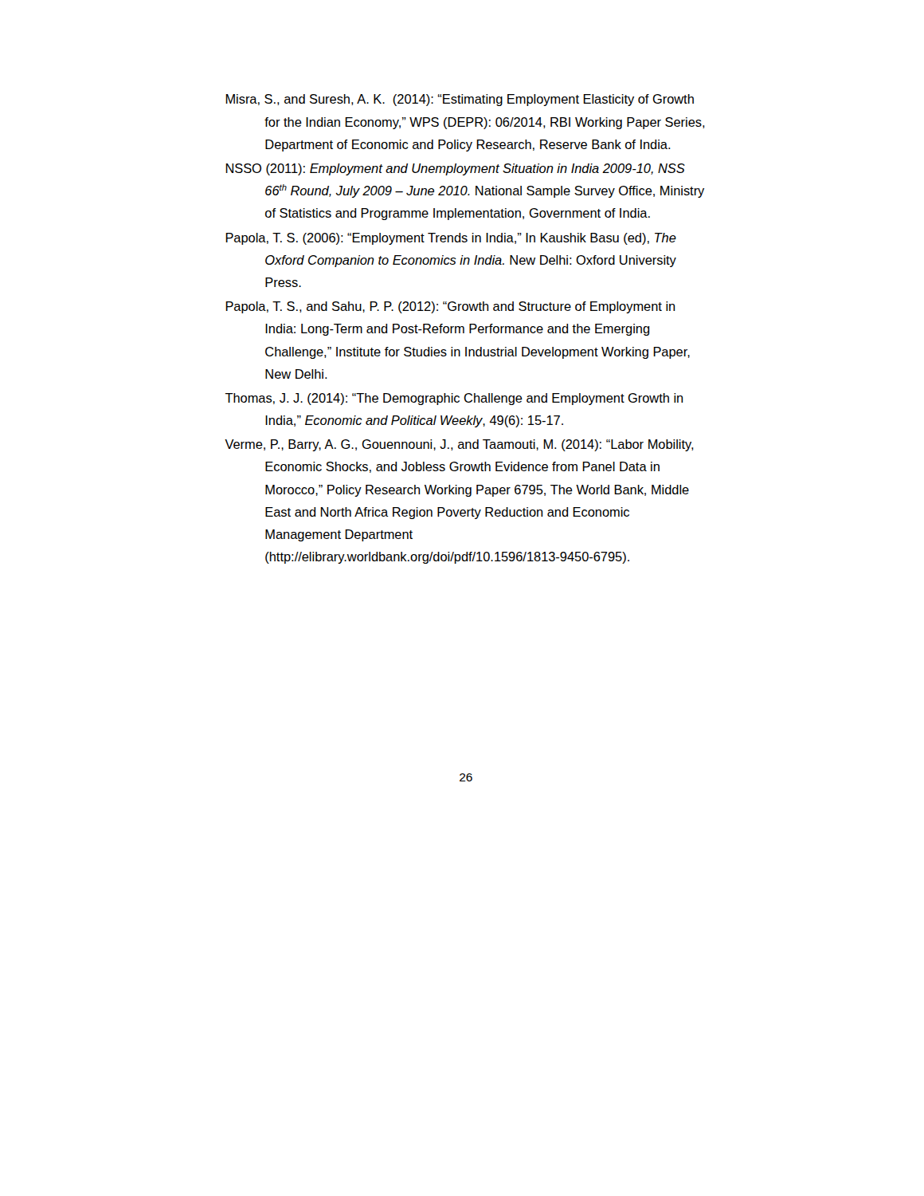Misra, S., and Suresh, A. K. (2014): “Estimating Employment Elasticity of Growth for the Indian Economy,” WPS (DEPR): 06/2014, RBI Working Paper Series, Department of Economic and Policy Research, Reserve Bank of India.
NSSO (2011): Employment and Unemployment Situation in India 2009-10, NSS 66th Round, July 2009 – June 2010. National Sample Survey Office, Ministry of Statistics and Programme Implementation, Government of India.
Papola, T. S. (2006): “Employment Trends in India,” In Kaushik Basu (ed), The Oxford Companion to Economics in India. New Delhi: Oxford University Press.
Papola, T. S., and Sahu, P. P. (2012): “Growth and Structure of Employment in India: Long-Term and Post-Reform Performance and the Emerging Challenge,” Institute for Studies in Industrial Development Working Paper, New Delhi.
Thomas, J. J. (2014): “The Demographic Challenge and Employment Growth in India,” Economic and Political Weekly, 49(6): 15-17.
Verme, P., Barry, A. G., Gouennouni, J., and Taamouti, M. (2014): “Labor Mobility, Economic Shocks, and Jobless Growth Evidence from Panel Data in Morocco,” Policy Research Working Paper 6795, The World Bank, Middle East and North Africa Region Poverty Reduction and Economic Management Department (http://elibrary.worldbank.org/doi/pdf/10.1596/1813-9450-6795).
26